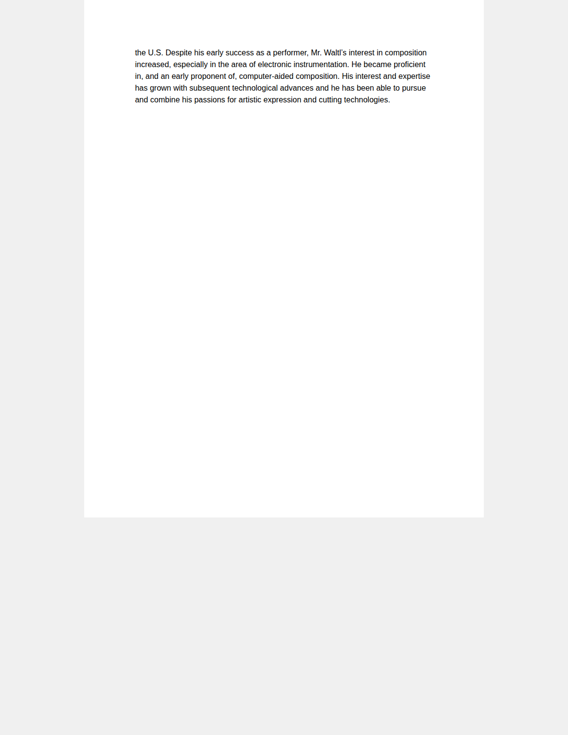the U.S. Despite his early success as a performer, Mr. Waltl’s interest in composition increased, especially in the area of electronic instrumentation. He became proficient in, and an early proponent of, computer-aided composition. His interest and expertise has grown with subsequent technological advances and he has been able to pursue and combine his passions for artistic expression and cutting technologies.